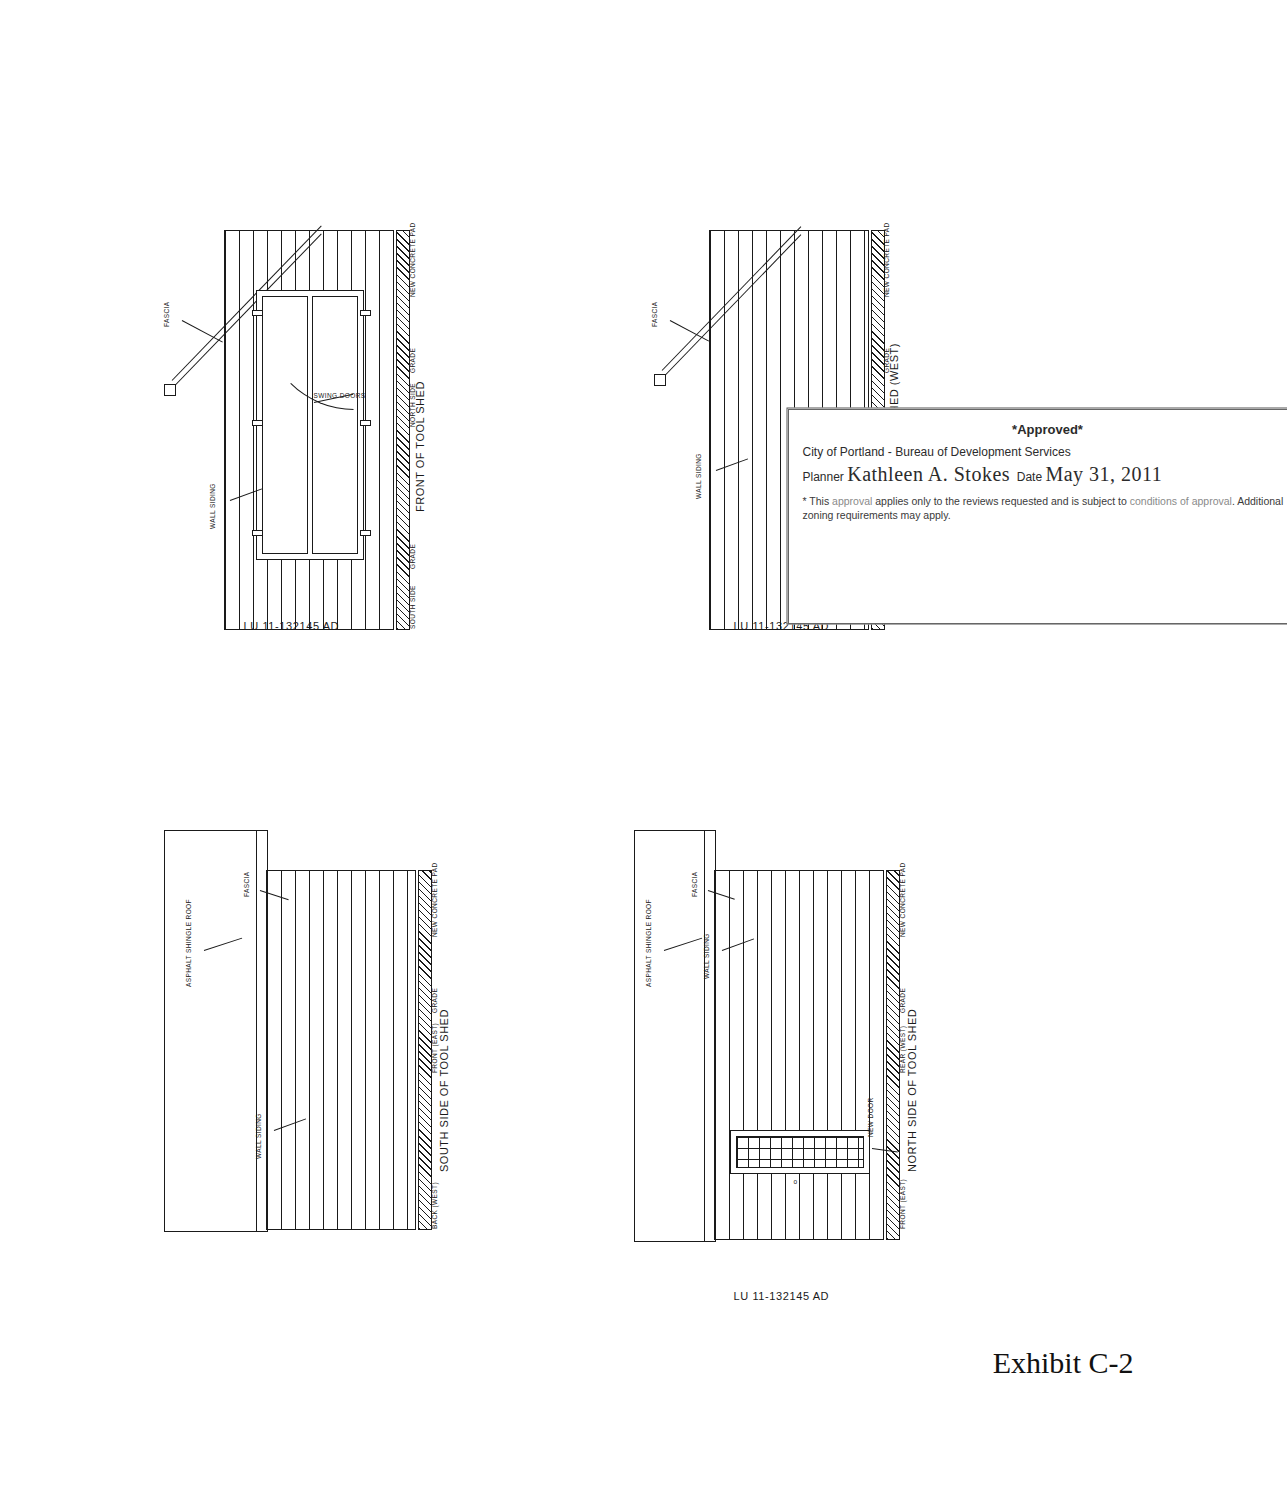============================================================ TOP-LEFT : FRONT OF TOOL SHED (gable with double doors) ============================================================
FASCIA
SWING DOORS
WALL SIDING
NEW CONCRETE PAD
GRADE
NORTH SIDE
SOUTH SIDE
GRADE
FRONT OF TOOL SHED
LU 11-132145 AD
============================================================ TOP-RIGHT : REAR OF TOOL SHED (gable, no openings) ============================================================
FASCIA
WALL SIDING
NEW CONCRETE PAD
GRADE
REAR OF TOOL SHED (WEST)
LU 11-132145 AD
============================================================ BOTTOM-LEFT : SOUTH SIDE OF TOOL SHED (shed slope) ============================================================
ASPHALT SHINGLE ROOF
FASCIA
WALL SIDING
NEW CONCRETE PAD
GRADE
FRONT (EAST)
BACK (WEST)
SOUTH SIDE OF TOOL SHED
============================================================ BOTTOM-RIGHT : NORTH SIDE OF TOOL SHED (with window) ============================================================
o
ASPHALT SHINGLE ROOF
FASCIA
WALL SIDING
NEW DOOR
NEW CONCRETE PAD
GRADE
REAR (WEST)
FRONT (EAST)
NORTH SIDE OF TOOL SHED
LU 11-132145 AD
============================================================ APPROVAL STAMP (rotated, as on the scanned sheet) ============================================================
*Approved*
City of Portland - Bureau of Development Services
Planner Kathleen A. Stokes Date May 31, 2011
* This approval applies only to the reviews requested and is subject to conditions of approval. Additional zoning requirements may apply.
============================================================ EXHIBIT LABEL ============================================================
Exhibit C-2